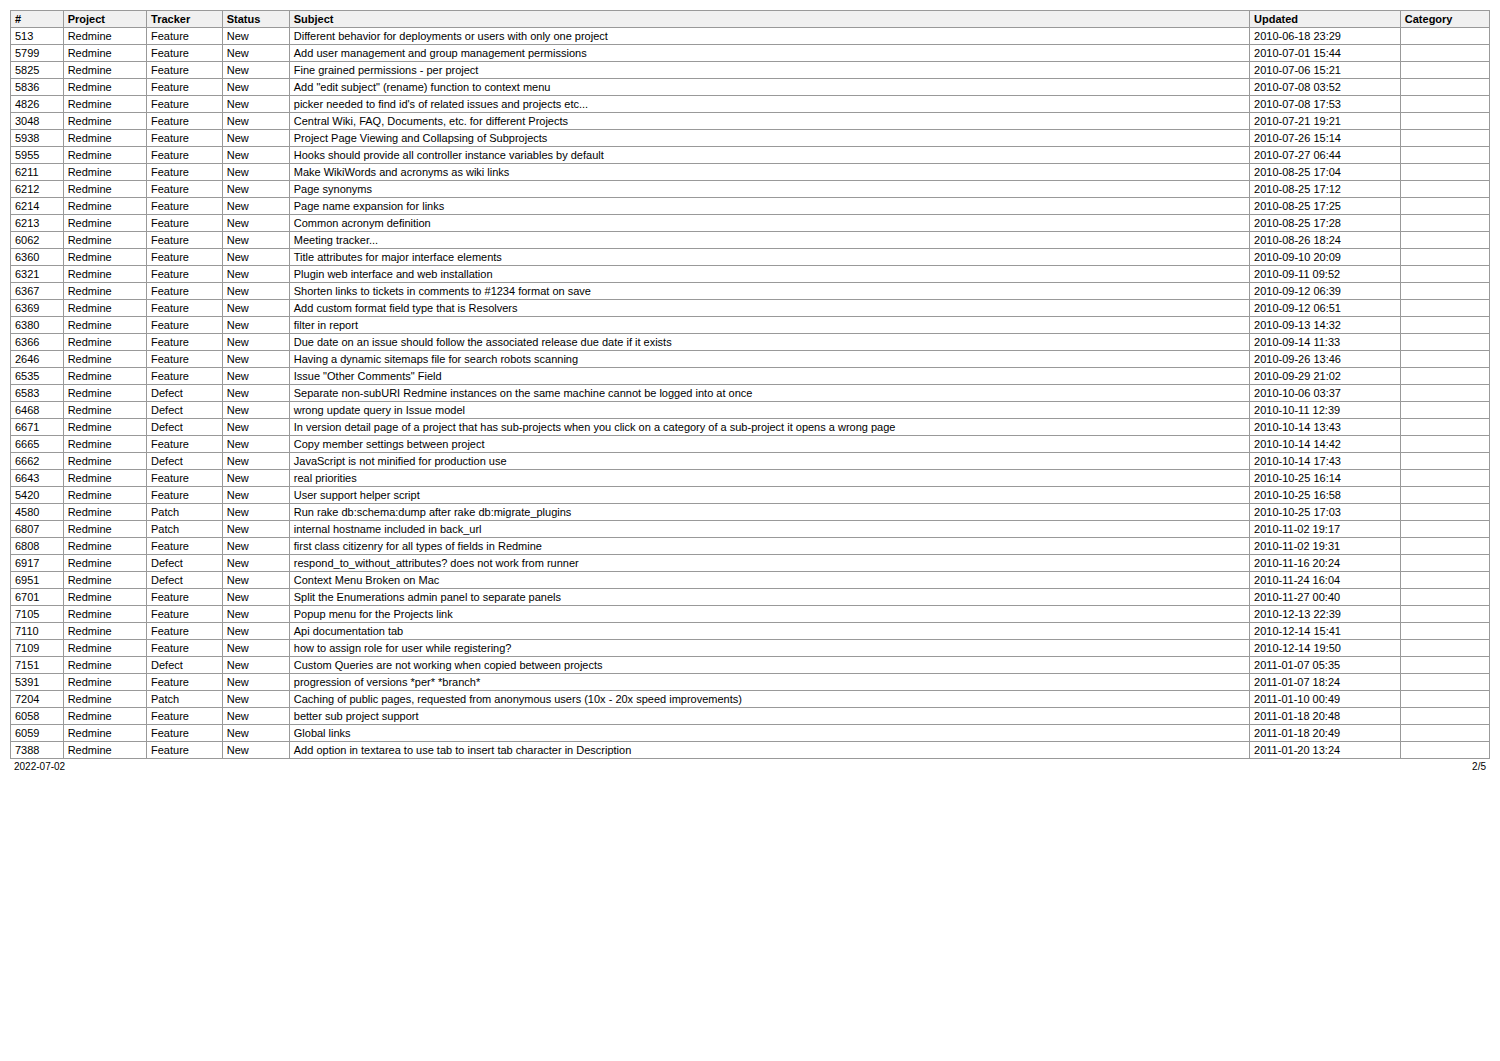| # | Project | Tracker | Status | Subject | Updated | Category |
| --- | --- | --- | --- | --- | --- | --- |
| 513 | Redmine | Feature | New | Different behavior for deployments or users with only one project | 2010-06-18 23:29 | |
| 5799 | Redmine | Feature | New | Add user management and group management permissions | 2010-07-01 15:44 | |
| 5825 | Redmine | Feature | New | Fine grained permissions - per project | 2010-07-06 15:21 | |
| 5836 | Redmine | Feature | New | Add "edit subject" (rename) function to context menu | 2010-07-08 03:52 | |
| 4826 | Redmine | Feature | New | picker needed to find id's of related issues and projects etc... | 2010-07-08 17:53 | |
| 3048 | Redmine | Feature | New | Central Wiki, FAQ, Documents, etc. for different Projects | 2010-07-21 19:21 | |
| 5938 | Redmine | Feature | New | Project Page Viewing and Collapsing of Subprojects | 2010-07-26 15:14 | |
| 5955 | Redmine | Feature | New | Hooks should provide all controller instance variables by default | 2010-07-27 06:44 | |
| 6211 | Redmine | Feature | New | Make WikiWords and acronyms as wiki links | 2010-08-25 17:04 | |
| 6212 | Redmine | Feature | New | Page synonyms | 2010-08-25 17:12 | |
| 6214 | Redmine | Feature | New | Page name expansion for links | 2010-08-25 17:25 | |
| 6213 | Redmine | Feature | New | Common acronym definition | 2010-08-25 17:28 | |
| 6062 | Redmine | Feature | New | Meeting tracker... | 2010-08-26 18:24 | |
| 6360 | Redmine | Feature | New | Title attributes for major interface elements | 2010-09-10 20:09 | |
| 6321 | Redmine | Feature | New | Plugin web interface and web installation | 2010-09-11 09:52 | |
| 6367 | Redmine | Feature | New | Shorten links to tickets in comments to #1234 format on save | 2010-09-12 06:39 | |
| 6369 | Redmine | Feature | New | Add custom format field type that is Resolvers | 2010-09-12 06:51 | |
| 6380 | Redmine | Feature | New | filter in report | 2010-09-13 14:32 | |
| 6366 | Redmine | Feature | New | Due date on an issue should follow the associated release due date if it exists | 2010-09-14 11:33 | |
| 2646 | Redmine | Feature | New | Having a dynamic sitemaps file for search robots scanning | 2010-09-26 13:46 | |
| 6535 | Redmine | Feature | New | Issue "Other Comments" Field | 2010-09-29 21:02 | |
| 6583 | Redmine | Defect | New | Separate non-subURI Redmine instances on the same machine cannot be logged into at once | 2010-10-06 03:37 | |
| 6468 | Redmine | Defect | New | wrong update query in Issue model | 2010-10-11 12:39 | |
| 6671 | Redmine | Defect | New | In version detail page of a project that has sub-projects when you click on a category of a sub-project it opens a wrong page | 2010-10-14 13:43 | |
| 6665 | Redmine | Feature | New | Copy member settings between project | 2010-10-14 14:42 | |
| 6662 | Redmine | Defect | New | JavaScript is not minified for production use | 2010-10-14 17:43 | |
| 6643 | Redmine | Feature | New | real priorities | 2010-10-25 16:14 | |
| 5420 | Redmine | Feature | New | User support helper script | 2010-10-25 16:58 | |
| 4580 | Redmine | Patch | New | Run rake db:schema:dump after rake db:migrate_plugins | 2010-10-25 17:03 | |
| 6807 | Redmine | Patch | New | internal hostname included in back_url | 2010-11-02 19:17 | |
| 6808 | Redmine | Feature | New | first class citizenry for all types of fields in Redmine | 2010-11-02 19:31 | |
| 6917 | Redmine | Defect | New | respond_to_without_attributes? does not work from runner | 2010-11-16 20:24 | |
| 6951 | Redmine | Defect | New | Context Menu Broken on Mac | 2010-11-24 16:04 | |
| 6701 | Redmine | Feature | New | Split the Enumerations admin panel to separate panels | 2010-11-27 00:40 | |
| 7105 | Redmine | Feature | New | Popup menu for the Projects link | 2010-12-13 22:39 | |
| 7110 | Redmine | Feature | New | Api documentation tab | 2010-12-14 15:41 | |
| 7109 | Redmine | Feature | New | how to assign role for user while registering? | 2010-12-14 19:50 | |
| 7151 | Redmine | Defect | New | Custom Queries are not working when copied between projects | 2011-01-07 05:35 | |
| 5391 | Redmine | Feature | New | progression of versions *per* *branch* | 2011-01-07 18:24 | |
| 7204 | Redmine | Patch | New | Caching of public pages, requested from anonymous users (10x - 20x speed improvements) | 2011-01-10 00:49 | |
| 6058 | Redmine | Feature | New | better sub project support | 2011-01-18 20:48 | |
| 6059 | Redmine | Feature | New | Global links | 2011-01-18 20:49 | |
| 7388 | Redmine | Feature | New | Add option in textarea to use tab to insert tab character in Description | 2011-01-20 13:24 | |
| 2022-07-02 | 2/5 |